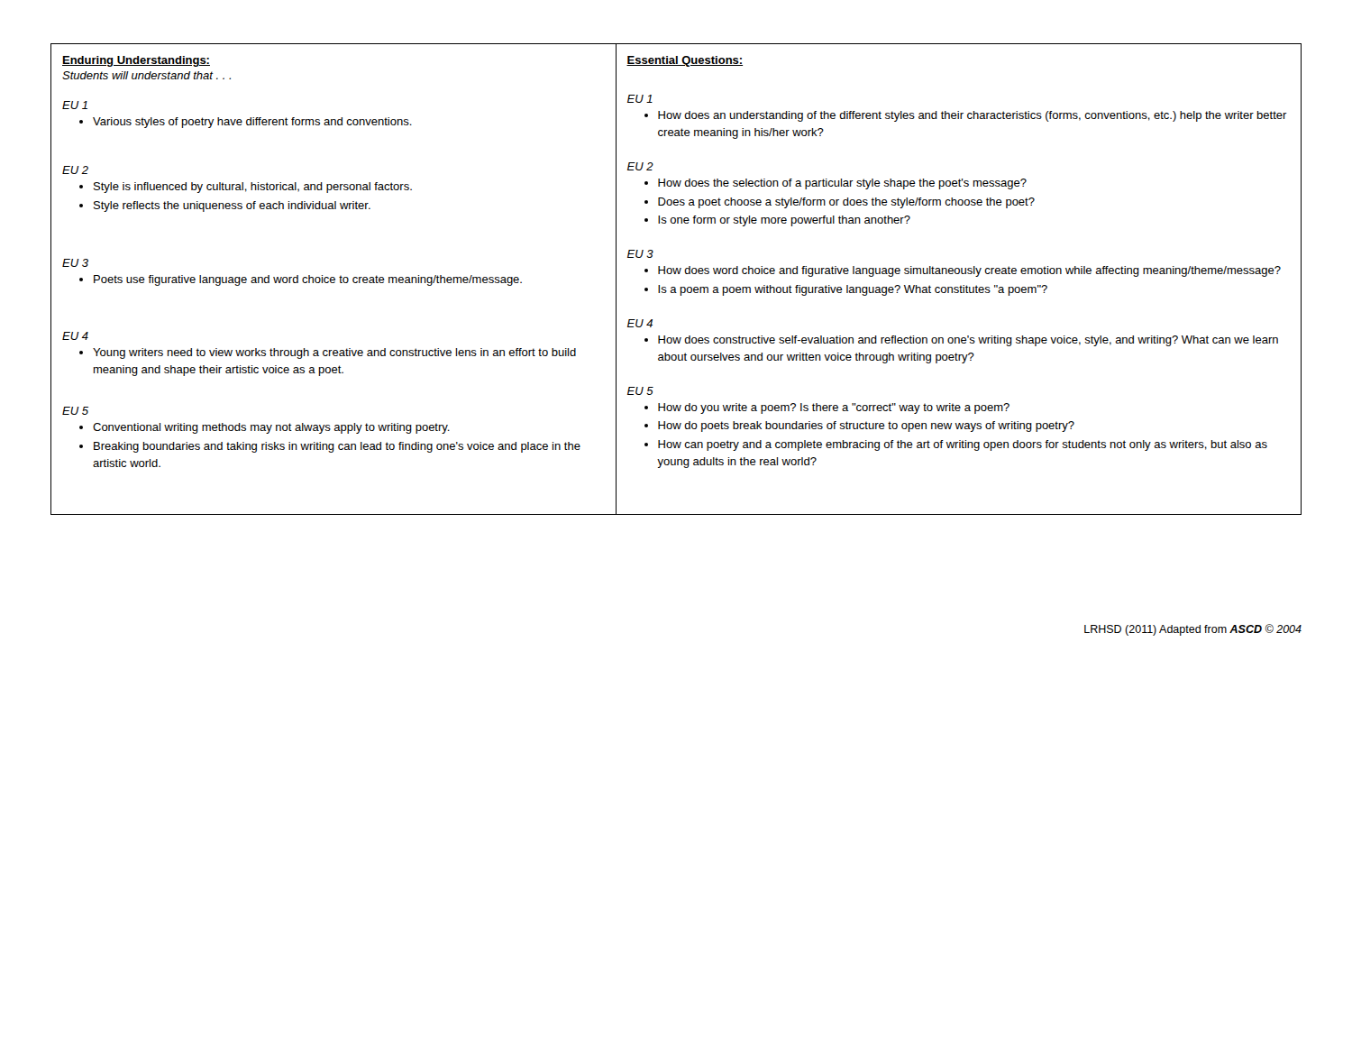| Enduring Understandings: Students will understand that . . . EU 1 Various styles of poetry have different forms and conventions. EU 2 Style is influenced by cultural, historical, and personal factors. Style reflects the uniqueness of each individual writer. EU 3 Poets use figurative language and word choice to create meaning/theme/message. EU 4 Young writers need to view works through a creative and constructive lens in an effort to build meaning and shape their artistic voice as a poet. EU 5 Conventional writing methods may not always apply to writing poetry. Breaking boundaries and taking risks in writing can lead to finding one's voice and place in the artistic world. | Essential Questions: EU 1 How does an understanding of the different styles and their characteristics (forms, conventions, etc.) help the writer better create meaning in his/her work? EU 2 How does the selection of a particular style shape the poet's message? Does a poet choose a style/form or does the style/form choose the poet? Is one form or style more powerful than another? EU 3 How does word choice and figurative language simultaneously create emotion while affecting meaning/theme/message? Is a poem a poem without figurative language? What constitutes "a poem"? EU 4 How does constructive self-evaluation and reflection on one's writing shape voice, style, and writing? What can we learn about ourselves and our written voice through writing poetry? EU 5 How do you write a poem? Is there a "correct" way to write a poem? How do poets break boundaries of structure to open new ways of writing poetry? How can poetry and a complete embracing of the art of writing open doors for students not only as writers, but also as young adults in the real world? |
LRHSD (2011) Adapted from ASCD © 2004